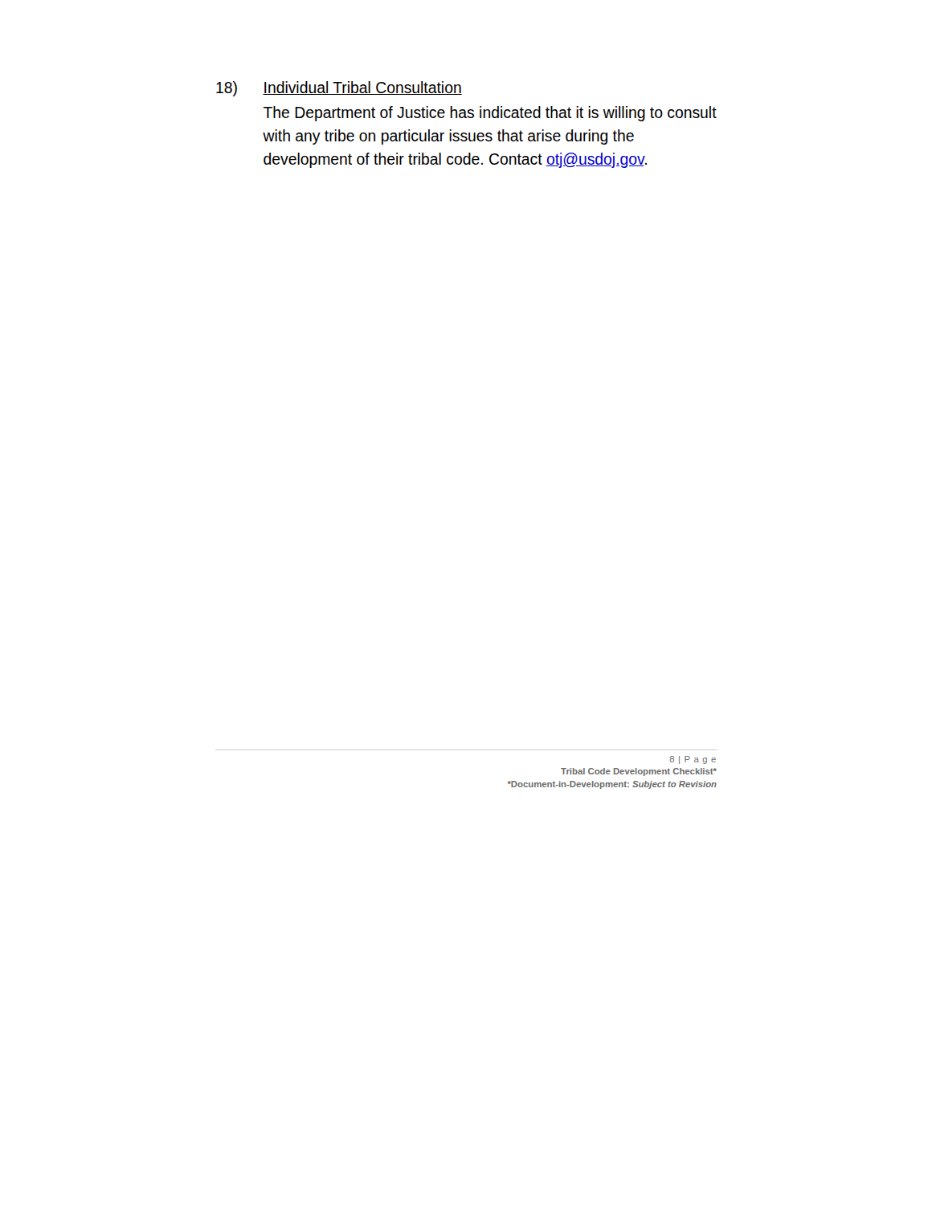18) Individual Tribal Consultation The Department of Justice has indicated that it is willing to consult with any tribe on particular issues that arise during the development of their tribal code. Contact otj@usdoj.gov.
8 | P a g e
Tribal Code Development Checklist*
*Document-in-Development: Subject to Revision